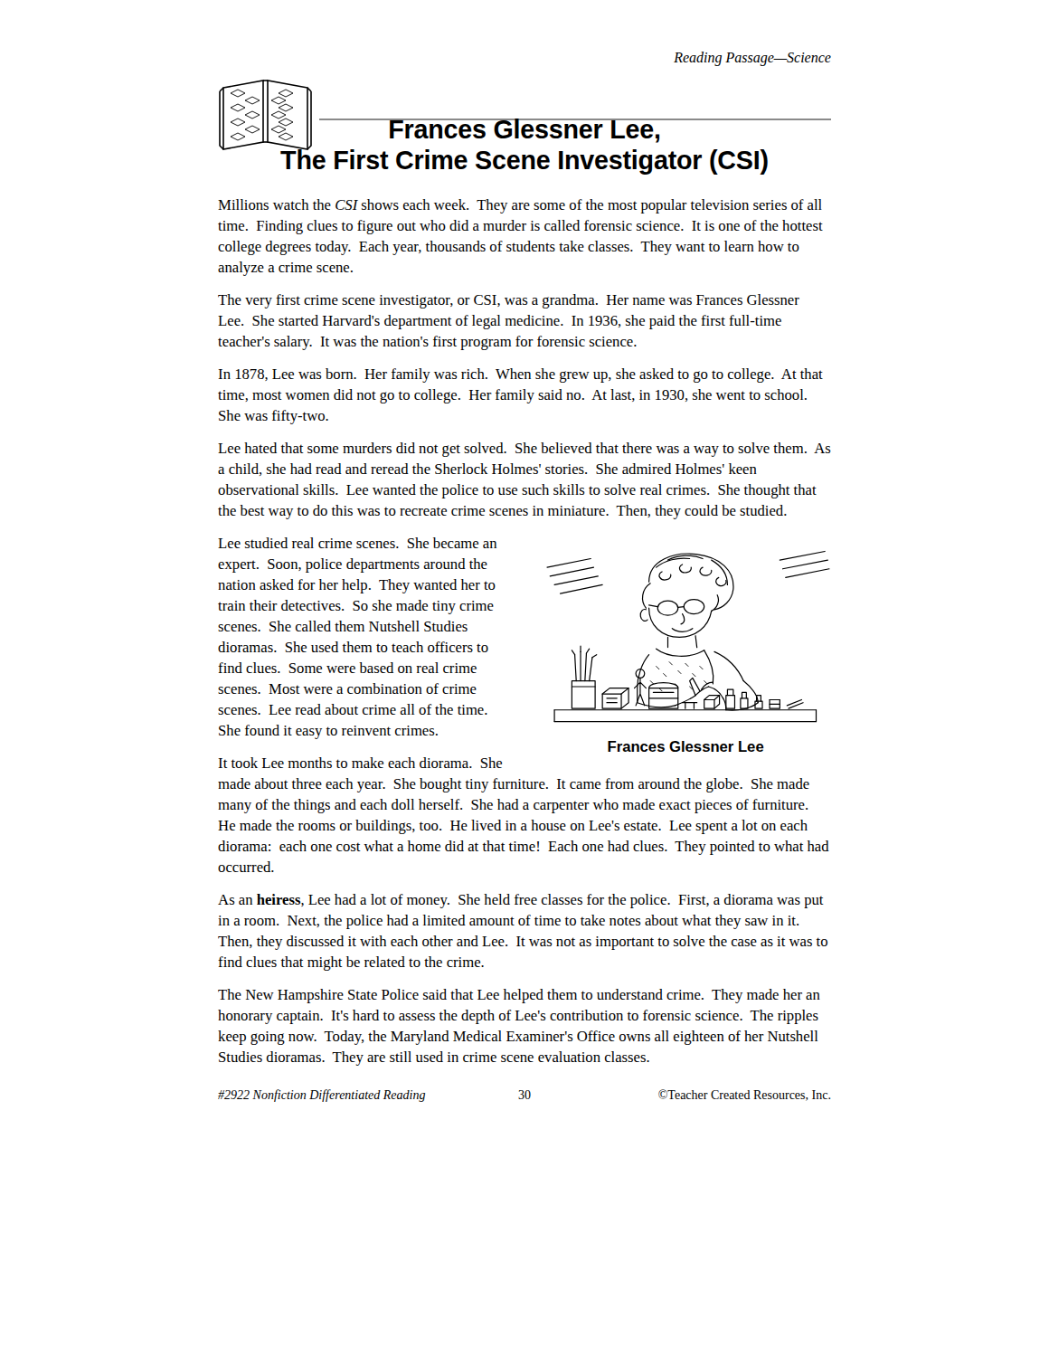Reading Passage—Science
Frances Glessner Lee,
The First Crime Scene Investigator (CSI)
Millions watch the CSI shows each week. They are some of the most popular television series of all time. Finding clues to figure out who did a murder is called forensic science. It is one of the hottest college degrees today. Each year, thousands of students take classes. They want to learn how to analyze a crime scene.
The very first crime scene investigator, or CSI, was a grandma. Her name was Frances Glessner Lee. She started Harvard's department of legal medicine. In 1936, she paid the first full-time teacher's salary. It was the nation's first program for forensic science.
In 1878, Lee was born. Her family was rich. When she grew up, she asked to go to college. At that time, most women did not go to college. Her family said no. At last, in 1930, she went to school. She was fifty-two.
Lee hated that some murders did not get solved. She believed that there was a way to solve them. As a child, she had read and reread the Sherlock Holmes' stories. She admired Holmes' keen observational skills. Lee wanted the police to use such skills to solve real crimes. She thought that the best way to do this was to recreate crime scenes in miniature. Then, they could be studied.
Frances Glessner Lee
Lee studied real crime scenes. She became an expert. Soon, police departments around the nation asked for her help. They wanted her to train their detectives. So she made tiny crime scenes. She called them Nutshell Studies dioramas. She used them to teach officers to find clues. Some were based on real crime scenes. Most were a combination of crime scenes. Lee read about crime all of the time. She found it easy to reinvent crimes.
It took Lee months to make each diorama. She made about three each year. She bought tiny furniture. It came from around the globe. She made many of the things and each doll herself. She had a carpenter who made exact pieces of furniture. He made the rooms or buildings, too. He lived in a house on Lee's estate. Lee spent a lot on each diorama: each one cost what a home did at that time! Each one had clues. They pointed to what had occurred.
As an heiress, Lee had a lot of money. She held free classes for the police. First, a diorama was put in a room. Next, the police had a limited amount of time to take notes about what they saw in it. Then, they discussed it with each other and Lee. It was not as important to solve the case as it was to find clues that might be related to the crime.
The New Hampshire State Police said that Lee helped them to understand crime. They made her an honorary captain. It's hard to assess the depth of Lee's contribution to forensic science. The ripples keep going now. Today, the Maryland Medical Examiner's Office owns all eighteen of her Nutshell Studies dioramas. They are still used in crime scene evaluation classes.
#2922 Nonfiction Differentiated Reading
30
©Teacher Created Resources, Inc.